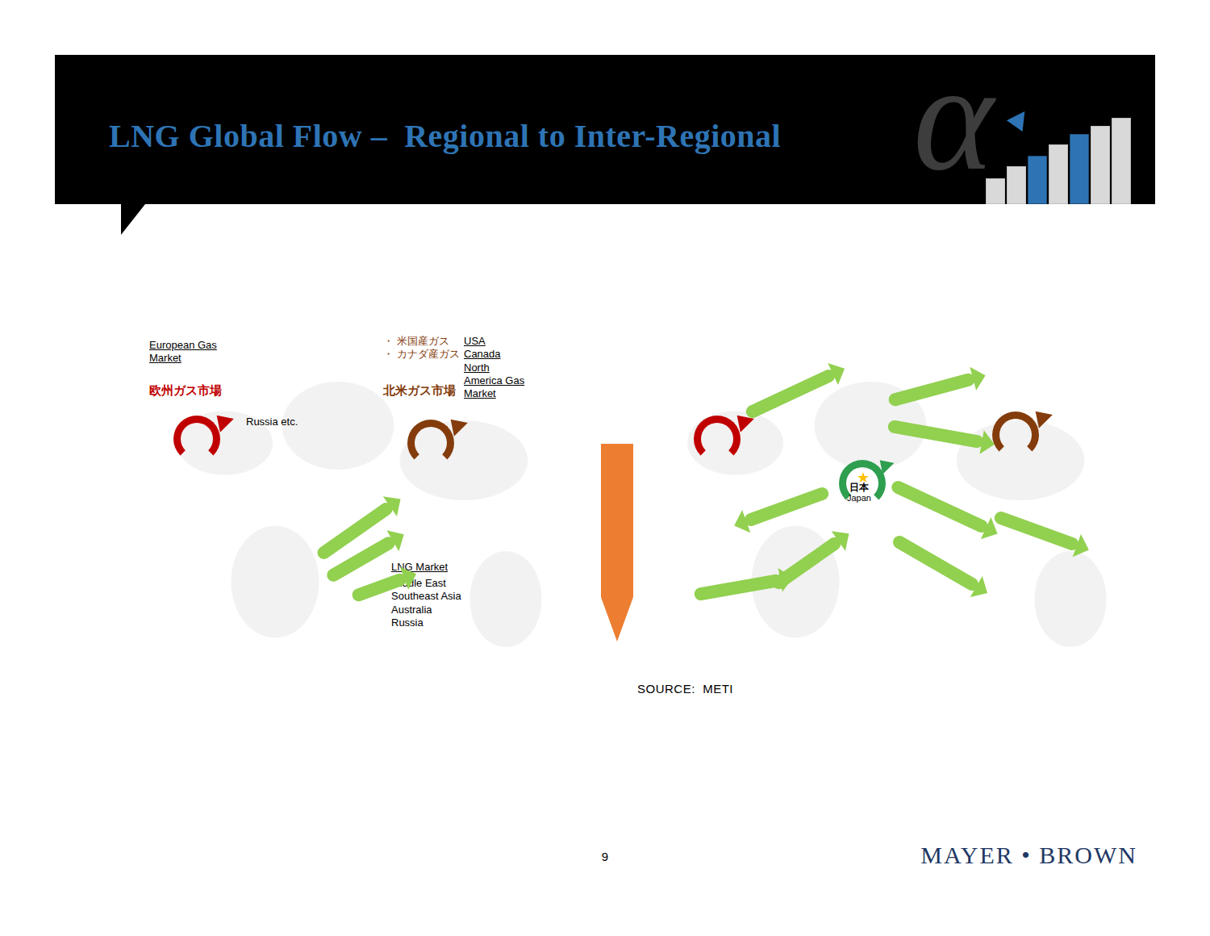α
LNG Global Flow – Regional to Inter-Regional
European Gas
Market
欧州ガス市場
Russia etc.
・ 米国産ガス
・ カナダ産ガス
USA
Canada
North
America Gas
Market
北米ガス市場
LNG Market
Middle East
Southeast Asia
Australia
Russia
★
日本Japan
SOURCE: METI
9
MAYER • BROWN